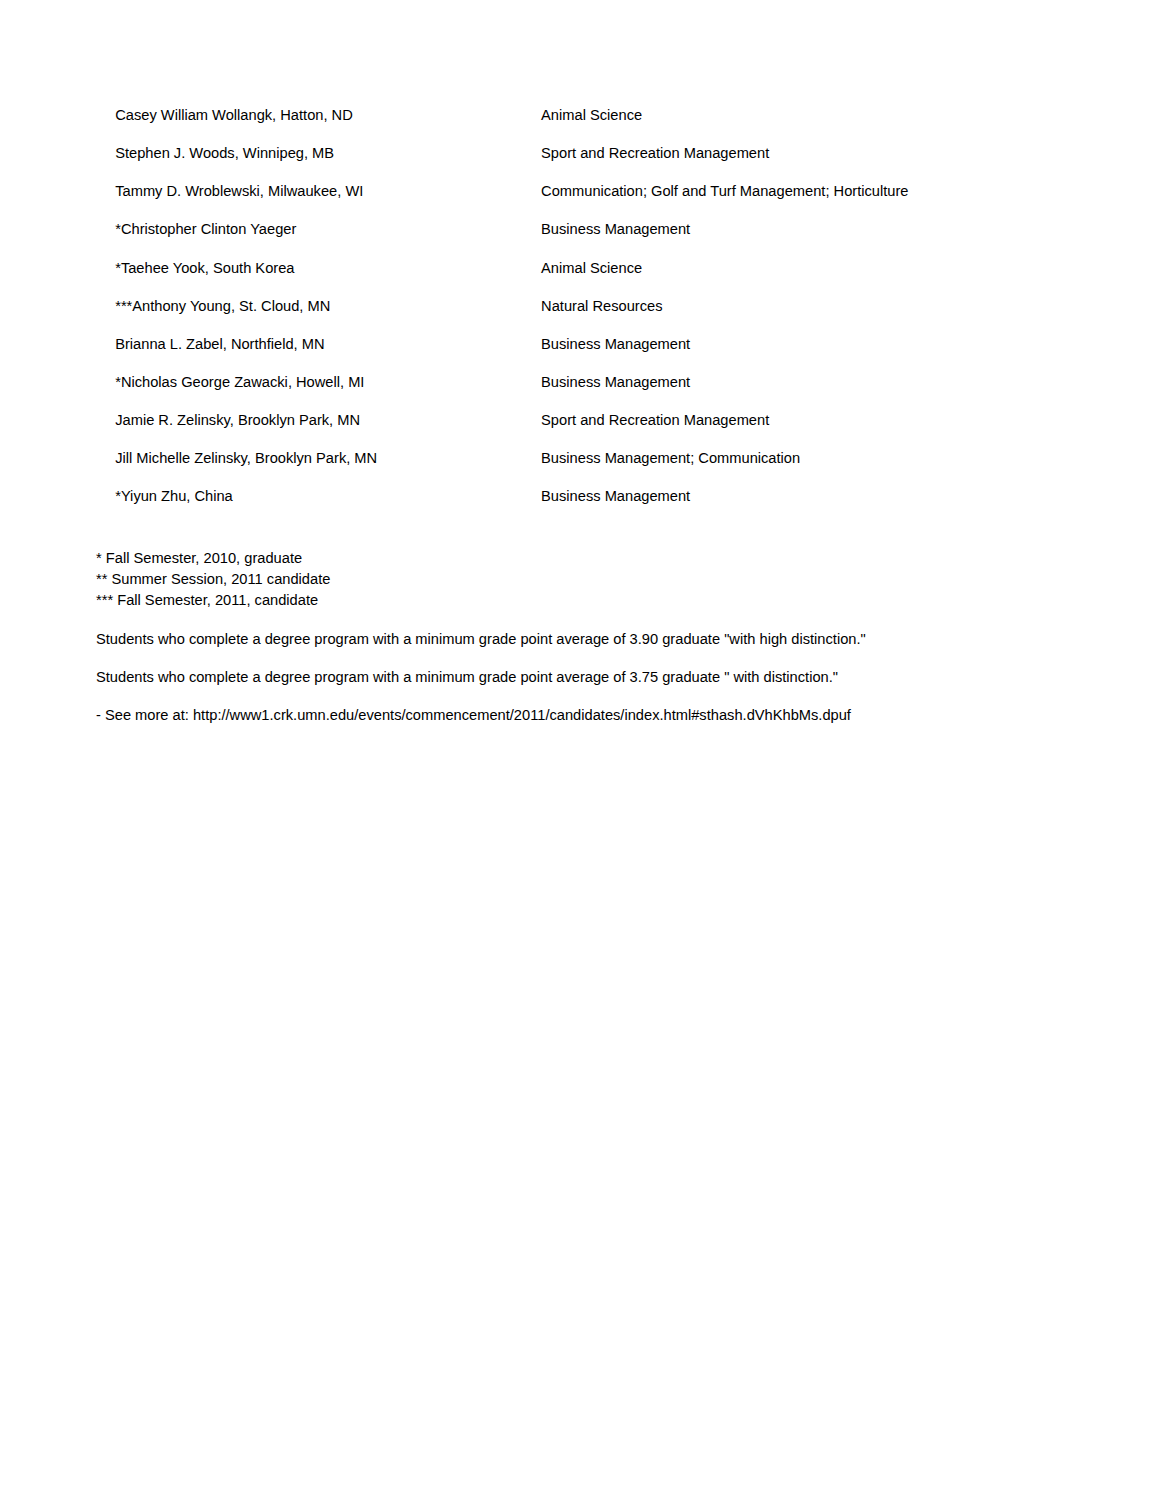| Casey William Wollangk, Hatton, ND | Animal Science |
| Stephen J. Woods, Winnipeg, MB | Sport and Recreation Management |
| Tammy D. Wroblewski, Milwaukee, WI | Communication; Golf and Turf Management; Horticulture |
| *Christopher Clinton Yaeger | Business Management |
| *Taehee Yook, South Korea | Animal Science |
| ***Anthony Young, St. Cloud, MN | Natural Resources |
| Brianna L. Zabel, Northfield, MN | Business Management |
| *Nicholas George Zawacki, Howell, MI | Business Management |
| Jamie R. Zelinsky, Brooklyn Park, MN | Sport and Recreation Management |
| Jill Michelle Zelinsky, Brooklyn Park, MN | Business Management; Communication |
| *Yiyun Zhu, China | Business Management |
* Fall Semester, 2010, graduate
** Summer Session, 2011 candidate
*** Fall Semester, 2011, candidate
Students who complete a degree program with a minimum grade point average of 3.90 graduate "with high distinction."
Students who complete a degree program with a minimum grade point average of 3.75 graduate " with distinction."
- See more at: http://www1.crk.umn.edu/events/commencement/2011/candidates/index.html#sthash.dVhKhbMs.dpuf